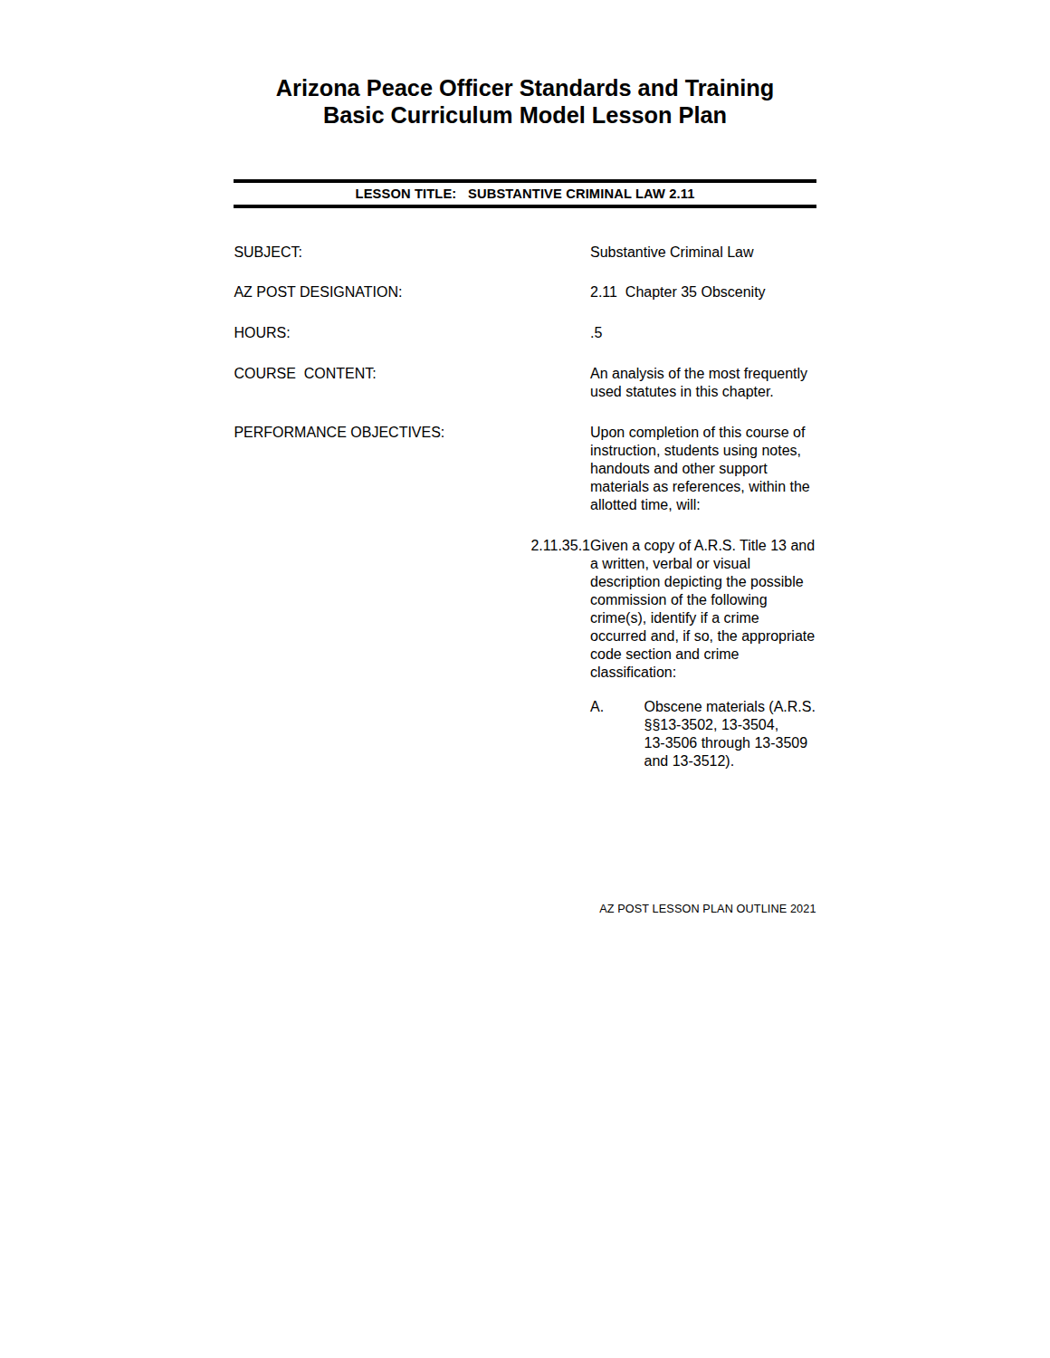Arizona Peace Officer Standards and Training
Basic Curriculum Model Lesson Plan
LESSON TITLE: SUBSTANTIVE CRIMINAL LAW 2.11
| SUBJECT: | | Substantive Criminal Law |
| AZ POST DESIGNATION: | | 2.11 Chapter 35 Obscenity |
| HOURS: | | .5 |
| COURSE CONTENT: | | An analysis of the most frequently used statutes in this chapter. |
| PERFORMANCE OBJECTIVES: | | Upon completion of this course of instruction, students using notes, handouts and other support materials as references, within the allotted time, will: |
| | 2.11.35.1 | Given a copy of A.R.S. Title 13 and a written, verbal or visual description depicting the possible commission of the following crime(s), identify if a crime occurred and, if so, the appropriate code section and crime classification: A. Obscene materials (A.R.S. §§13-3502, 13-3504, 13-3506 through 13-3509 and 13-3512). |
AZ POST LESSON PLAN OUTLINE 2021